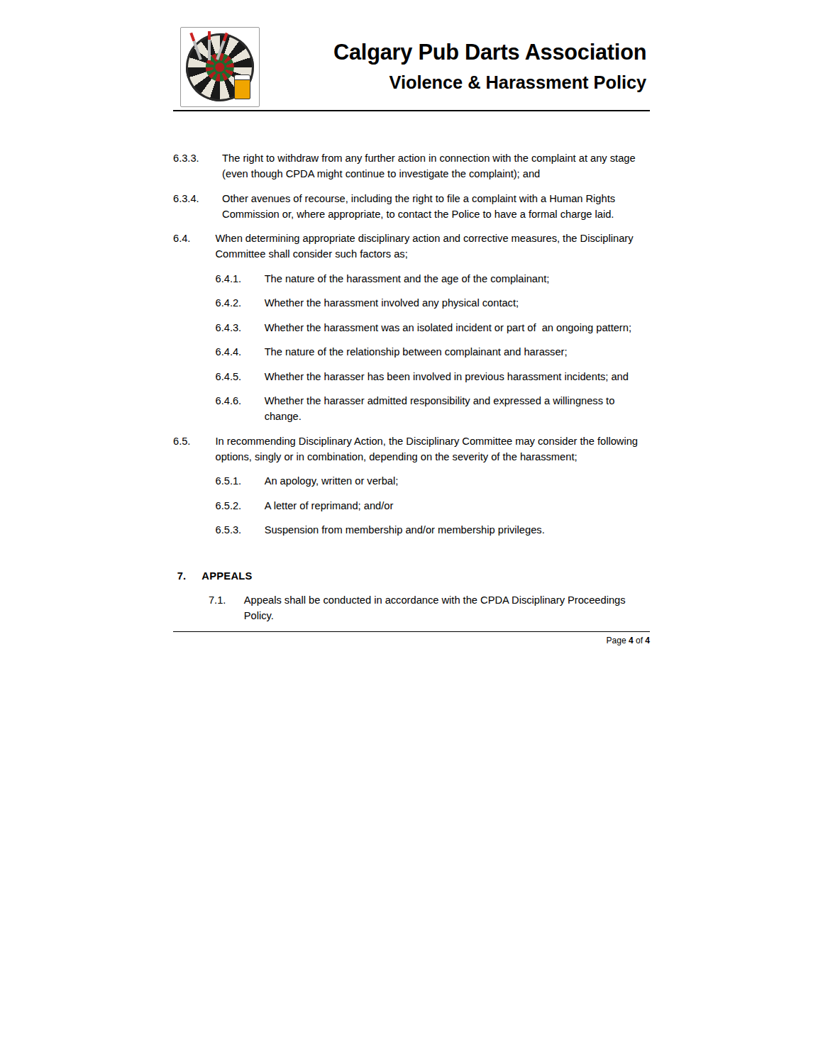Calgary Pub Darts Association
Violence & Harassment Policy
6.3.3. The right to withdraw from any further action in connection with the complaint at any stage (even though CPDA might continue to investigate the complaint); and
6.3.4. Other avenues of recourse, including the right to file a complaint with a Human Rights Commission or, where appropriate, to contact the Police to have a formal charge laid.
6.4. When determining appropriate disciplinary action and corrective measures, the Disciplinary Committee shall consider such factors as;
6.4.1. The nature of the harassment and the age of the complainant;
6.4.2. Whether the harassment involved any physical contact;
6.4.3. Whether the harassment was an isolated incident or part of an ongoing pattern;
6.4.4. The nature of the relationship between complainant and harasser;
6.4.5. Whether the harasser has been involved in previous harassment incidents; and
6.4.6. Whether the harasser admitted responsibility and expressed a willingness to change.
6.5. In recommending Disciplinary Action, the Disciplinary Committee may consider the following options, singly or in combination, depending on the severity of the harassment;
6.5.1. An apology, written or verbal;
6.5.2. A letter of reprimand; and/or
6.5.3. Suspension from membership and/or membership privileges.
7. APPEALS
7.1. Appeals shall be conducted in accordance with the CPDA Disciplinary Proceedings Policy.
Page 4 of 4